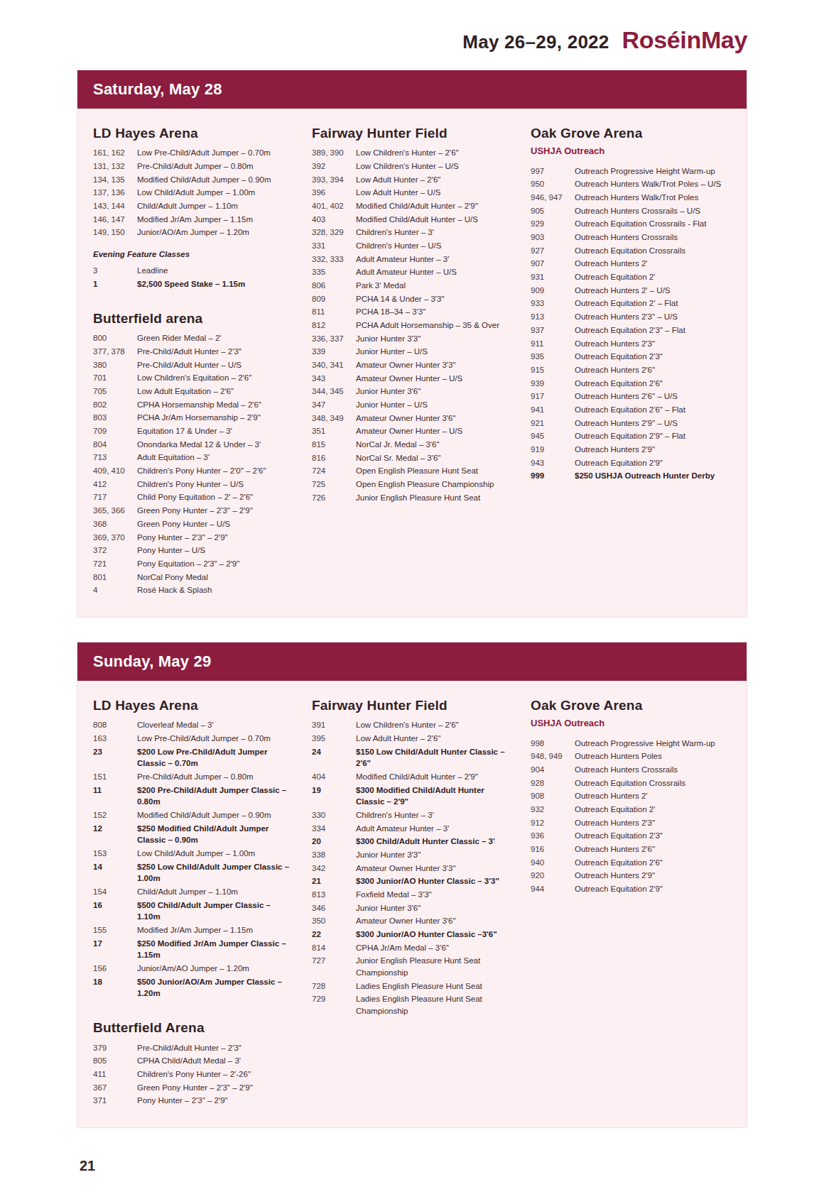May 26–29, 2022
RoséinMay
Saturday, May 28
LD Hayes Arena
| 161, 162 | Low Pre-Child/Adult Jumper – 0.70m |
| 131, 132 | Pre-Child/Adult Jumper – 0.80m |
| 134, 135 | Modified Child/Adult Jumper – 0.90m |
| 137, 136 | Low Child/Adult Jumper – 1.00m |
| 143, 144 | Child/Adult Jumper – 1.10m |
| 146, 147 | Modified Jr/Am Jumper – 1.15m |
| 149, 150 | Junior/AO/Am Jumper – 1.20m |
Evening Feature Classes
| 3 | Leadline |
| 1 | $2,500 Speed Stake – 1.15m |
Butterfield arena
| 800 | Green Rider Medal – 2' |
| 377, 378 | Pre-Child/Adult Hunter – 2'3" |
| 380 | Pre-Child/Adult Hunter – U/S |
| 701 | Low Children's Equitation – 2'6" |
| 705 | Low Adult Equitation – 2'6" |
| 802 | CPHA Horsemanship Medal – 2'6" |
| 803 | PCHA Jr/Am Horsemanship – 2'9" |
| 709 | Equitation 17 & Under – 3' |
| 804 | Onondarka Medal 12 & Under – 3' |
| 713 | Adult Equitation – 3' |
| 409, 410 | Children's Pony Hunter – 2'0" – 2'6" |
| 412 | Children's Pony Hunter – U/S |
| 717 | Child Pony Equitation – 2' – 2'6" |
| 365, 366 | Green Pony Hunter – 2'3" – 2'9" |
| 368 | Green Pony Hunter – U/S |
| 369, 370 | Pony Hunter – 2'3" – 2'9" |
| 372 | Pony Hunter – U/S |
| 721 | Pony Equitation – 2'3" – 2'9" |
| 801 | NorCal Pony Medal |
| 4 | Rosé Hack & Splash |
Fairway Hunter Field
| 389, 390 | Low Children's Hunter – 2'6" |
| 392 | Low Children's Hunter – U/S |
| 393, 394 | Low Adult Hunter – 2'6" |
| 396 | Low Adult Hunter – U/S |
| 401, 402 | Modified Child/Adult Hunter – 2'9" |
| 403 | Modified Child/Adult Hunter – U/S |
| 328, 329 | Children's Hunter – 3' |
| 331 | Children's Hunter – U/S |
| 332, 333 | Adult Amateur Hunter – 3' |
| 335 | Adult Amateur Hunter – U/S |
| 806 | Park 3' Medal |
| 809 | PCHA 14 & Under – 3'3" |
| 811 | PCHA 18–34 – 3'3" |
| 812 | PCHA Adult Horsemanship – 35 & Over |
| 336, 337 | Junior Hunter 3'3" |
| 339 | Junior Hunter – U/S |
| 340, 341 | Amateur Owner Hunter 3'3" |
| 343 | Amateur Owner Hunter – U/S |
| 344, 345 | Junior Hunter 3'6" |
| 347 | Junior Hunter – U/S |
| 348, 349 | Amateur Owner Hunter 3'6" |
| 351 | Amateur Owner Hunter – U/S |
| 815 | NorCal Jr. Medal – 3'6" |
| 816 | NorCal Sr. Medal – 3'6" |
| 724 | Open English Pleasure Hunt Seat |
| 725 | Open English Pleasure Championship |
| 726 | Junior English Pleasure Hunt Seat |
Oak Grove Arena
USHJA Outreach
| 997 | Outreach Progressive Height Warm-up |
| 950 | Outreach Hunters Walk/Trot Poles – U/S |
| 946, 947 | Outreach Hunters Walk/Trot Poles |
| 905 | Outreach Hunters Crossrails – U/S |
| 929 | Outreach Equitation Crossrails - Flat |
| 903 | Outreach Hunters Crossrails |
| 927 | Outreach Equitation Crossrails |
| 907 | Outreach Hunters 2' |
| 931 | Outreach Equitation 2' |
| 909 | Outreach Hunters 2' – U/S |
| 933 | Outreach Equitation 2' – Flat |
| 913 | Outreach Hunters 2'3" – U/S |
| 937 | Outreach Equitation 2'3" – Flat |
| 911 | Outreach Hunters 2'3" |
| 935 | Outreach Equitation 2'3" |
| 915 | Outreach Hunters 2'6" |
| 939 | Outreach Equitation 2'6" |
| 917 | Outreach Hunters 2'6" – U/S |
| 941 | Outreach Equitation 2'6" – Flat |
| 921 | Outreach Hunters 2'9" – U/S |
| 945 | Outreach Equitation 2'9" – Flat |
| 919 | Outreach Hunters 2'9" |
| 943 | Outreach Equitation 2'9" |
| 999 | $250 USHJA Outreach Hunter Derby |
Sunday, May 29
LD Hayes Arena
| 808 | Cloverleaf Medal – 3' |
| 163 | Low Pre-Child/Adult Jumper – 0.70m |
| 23 | $200 Low Pre-Child/Adult Jumper Classic – 0.70m |
| 151 | Pre-Child/Adult Jumper – 0.80m |
| 11 | $200 Pre-Child/Adult Jumper Classic – 0.80m |
| 152 | Modified Child/Adult Jumper – 0.90m |
| 12 | $250 Modified Child/Adult Jumper Classic – 0.90m |
| 153 | Low Child/Adult Jumper – 1.00m |
| 14 | $250 Low Child/Adult Jumper Classic – 1.00m |
| 154 | Child/Adult Jumper – 1.10m |
| 16 | $500 Child/Adult Jumper Classic – 1.10m |
| 155 | Modified Jr/Am Jumper – 1.15m |
| 17 | $250 Modified Jr/Am Jumper Classic – 1.15m |
| 156 | Junior/Am/AO Jumper – 1.20m |
| 18 | $500 Junior/AO/Am Jumper Classic – 1.20m |
Butterfield Arena
| 379 | Pre-Child/Adult Hunter – 2'3" |
| 805 | CPHA Child/Adult Medal – 3' |
| 411 | Children's Pony Hunter – 2'-26" |
| 367 | Green Pony Hunter – 2'3" – 2'9" |
| 371 | Pony Hunter – 2'3" – 2'9" |
Fairway Hunter Field
| 391 | Low Children's Hunter – 2'6" |
| 395 | Low Adult Hunter – 2'6" |
| 24 | $150 Low Child/Adult Hunter Classic – 2'6" |
| 404 | Modified Child/Adult Hunter – 2'9" |
| 19 | $300 Modified Child/Adult Hunter Classic – 2'9" |
| 330 | Children's Hunter – 3' |
| 334 | Adult Amateur Hunter – 3' |
| 20 | $300 Child/Adult Hunter Classic – 3' |
| 338 | Junior Hunter 3'3" |
| 342 | Amateur Owner Hunter 3'3" |
| 21 | $300 Junior/AO Hunter Classic – 3'3" |
| 813 | Foxfield Medal – 3'3" |
| 346 | Junior Hunter 3'6" |
| 350 | Amateur Owner Hunter 3'6" |
| 22 | $300 Junior/AO Hunter Classic –3'6" |
| 814 | CPHA Jr/Am Medal – 3'6" |
| 727 | Junior English Pleasure Hunt Seat Championship |
| 728 | Ladies English Pleasure Hunt Seat |
| 729 | Ladies English Pleasure Hunt Seat Championship |
Oak Grove Arena
USHJA Outreach
| 998 | Outreach Progressive Height Warm-up |
| 948, 949 | Outreach Hunters Poles |
| 904 | Outreach Hunters Crossrails |
| 928 | Outreach Equitation Crossrails |
| 908 | Outreach Hunters 2' |
| 932 | Outreach Equitation 2' |
| 912 | Outreach Hunters 2'3" |
| 936 | Outreach Equitation 2'3" |
| 916 | Outreach Hunters 2'6" |
| 940 | Outreach Equitation 2'6" |
| 920 | Outreach Hunters 2'9" |
| 944 | Outreach Equitation 2'9" |
21